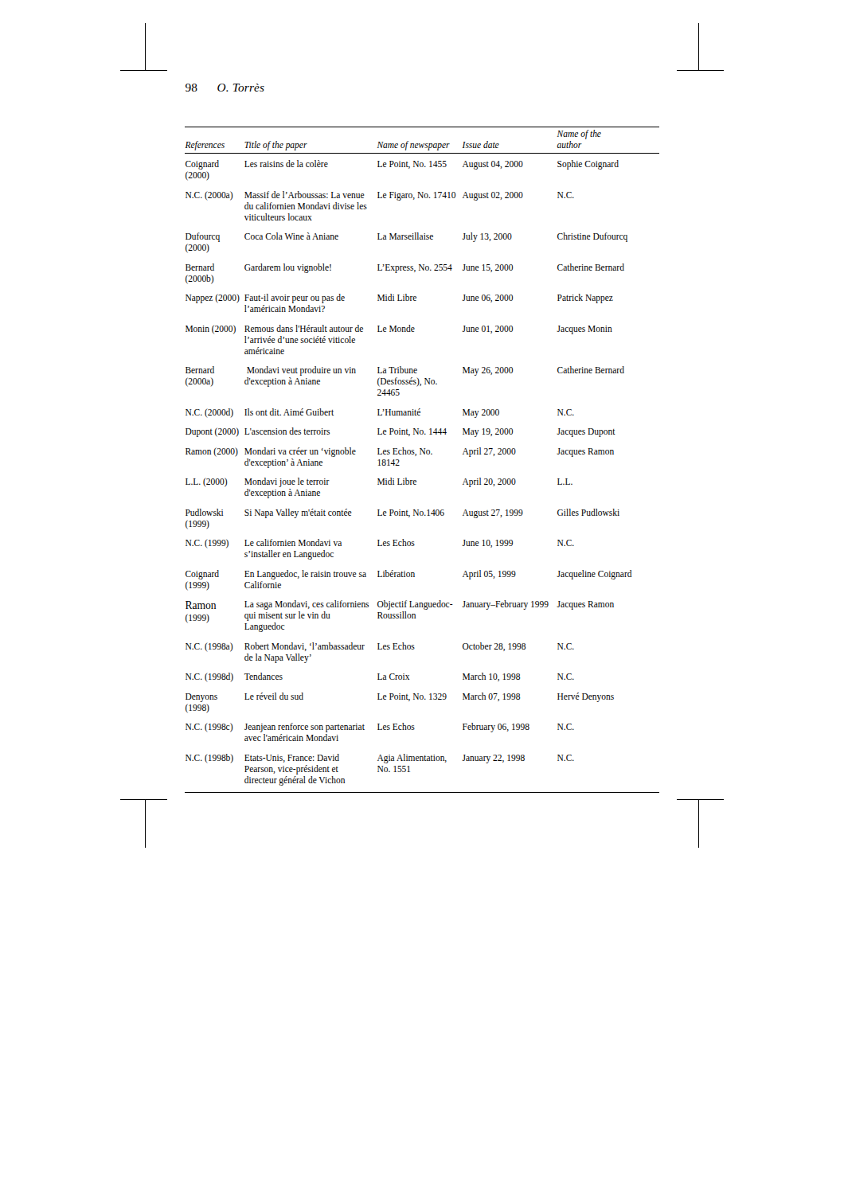98 O. Torrès
| References | Title of the paper | Name of newspaper | Issue date | Name of the author |
| --- | --- | --- | --- | --- |
| Coignard (2000) | Les raisins de la colère | Le Point, No. 1455 | August 04, 2000 | Sophie Coignard |
| N.C. (2000a) | Massif de l’Arboussas: La venue du californien Mondavi divise les viticulteurs locaux | Le Figaro, No. 17410 | August 02, 2000 | N.C. |
| Dufourcq (2000) | Coca Cola Wine à Aniane | La Marseillaise | July 13, 2000 | Christine Dufourcq |
| Bernard (2000b) | Gardarem lou vignoble! | L’Express, No. 2554 | June 15, 2000 | Catherine Bernard |
| Nappez (2000) | Faut-il avoir peur ou pas de l’américain Mondavi? | Midi Libre | June 06, 2000 | Patrick Nappez |
| Monin (2000) | Remous dans l'Hérault autour de l’arrivée d’une société viticole américaine | Le Monde | June 01, 2000 | Jacques Monin |
| Bernard (2000a) | Mondavi veut produire un vin d'exception à Aniane | La Tribune (Desfossés), No. 24465 | May 26, 2000 | Catherine Bernard |
| N.C. (2000d) | Ils ont dit. Aimé Guibert | L’Humanité | May 2000 | N.C. |
| Dupont (2000) | L'ascension des terroirs | Le Point, No. 1444 | May 19, 2000 | Jacques Dupont |
| Ramon (2000) | Mondari va créer un ‘vignoble d'exception’ à Aniane | Les Echos, No. 18142 | April 27, 2000 | Jacques Ramon |
| L.L. (2000) | Mondavi joue le terroir d'exception à Aniane | Midi Libre | April 20, 2000 | L.L. |
| Pudlowski (1999) | Si Napa Valley m'était contée | Le Point, No.1406 | August 27, 1999 | Gilles Pudlowski |
| N.C. (1999) | Le californien Mondavi va s’installer en Languedoc | Les Echos | June 10, 1999 | N.C. |
| Coignard (1999) | En Languedoc, le raisin trouve sa Californie | Libération | April 05, 1999 | Jacqueline Coignard |
| Ramon (1999) | La saga Mondavi, ces californiens qui misent sur le vin du Languedoc | Objectif Languedoc-Roussillon | January–February 1999 | Jacques Ramon |
| N.C. (1998a) | Robert Mondavi, ‘l’ambassadeur de la Napa Valley’ | Les Echos | October 28, 1998 | N.C. |
| N.C. (1998d) | Tendances | La Croix | March 10, 1998 | N.C. |
| Denyons (1998) | Le réveil du sud | Le Point, No. 1329 | March 07, 1998 | Hervé Denyons |
| N.C. (1998c) | Jeanjean renforce son partenariat avec l'américain Mondavi | Les Echos | February 06, 1998 | N.C. |
| N.C. (1998b) | Etats-Unis, France: David Pearson, vice-président et directeur général de Vichon | Agia Alimentation, No. 1551 | January 22, 1998 | N.C. |